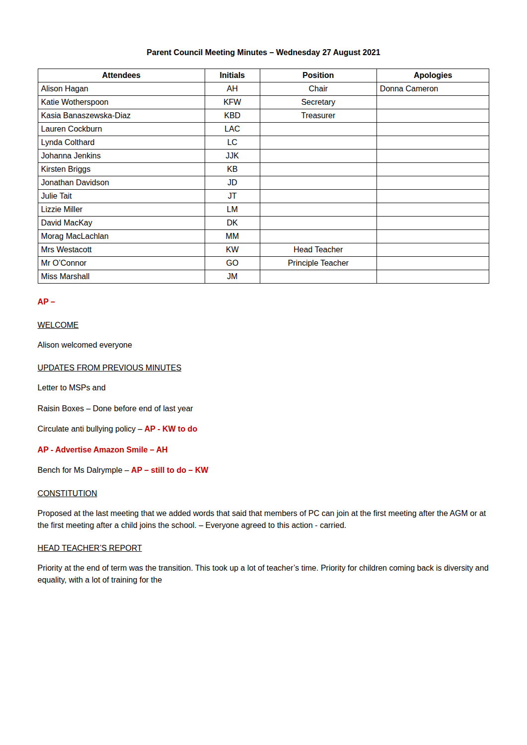Parent Council Meeting Minutes – Wednesday 27 August 2021
| Attendees | Initials | Position | Apologies |
| --- | --- | --- | --- |
| Alison Hagan | AH | Chair | Donna Cameron |
| Katie Wotherspoon | KFW | Secretary | |
| Kasia Banaszewska-Diaz | KBD | Treasurer | |
| Lauren Cockburn | LAC | | |
| Lynda Colthard | LC | | |
| Johanna Jenkins | JJK | | |
| Kirsten Briggs | KB | | |
| Jonathan Davidson | JD | | |
| Julie Tait | JT | | |
| Lizzie Miller | LM | | |
| David MacKay | DK | | |
| Morag MacLachlan | MM | | |
| Mrs Westacott | KW | Head Teacher | |
| Mr O’Connor | GO | Principle Teacher | |
| Miss Marshall | JM | | |
AP –
WELCOME
Alison welcomed everyone
UPDATES FROM PREVIOUS MINUTES
Letter to MSPs and
Raisin Boxes – Done before end of last year
Circulate anti bullying policy – AP - KW to do
AP - Advertise Amazon Smile – AH
Bench for Ms Dalrymple – AP – still to do – KW
CONSTITUTION
Proposed at the last meeting that we added words that said that members of PC can join at the first meeting after the AGM or at the first meeting after a child joins the school. – Everyone agreed to this action - carried.
HEAD TEACHER’S REPORT
Priority at the end of term was the transition. This took up a lot of teacher’s time. Priority for children coming back is diversity and equality, with a lot of training for the